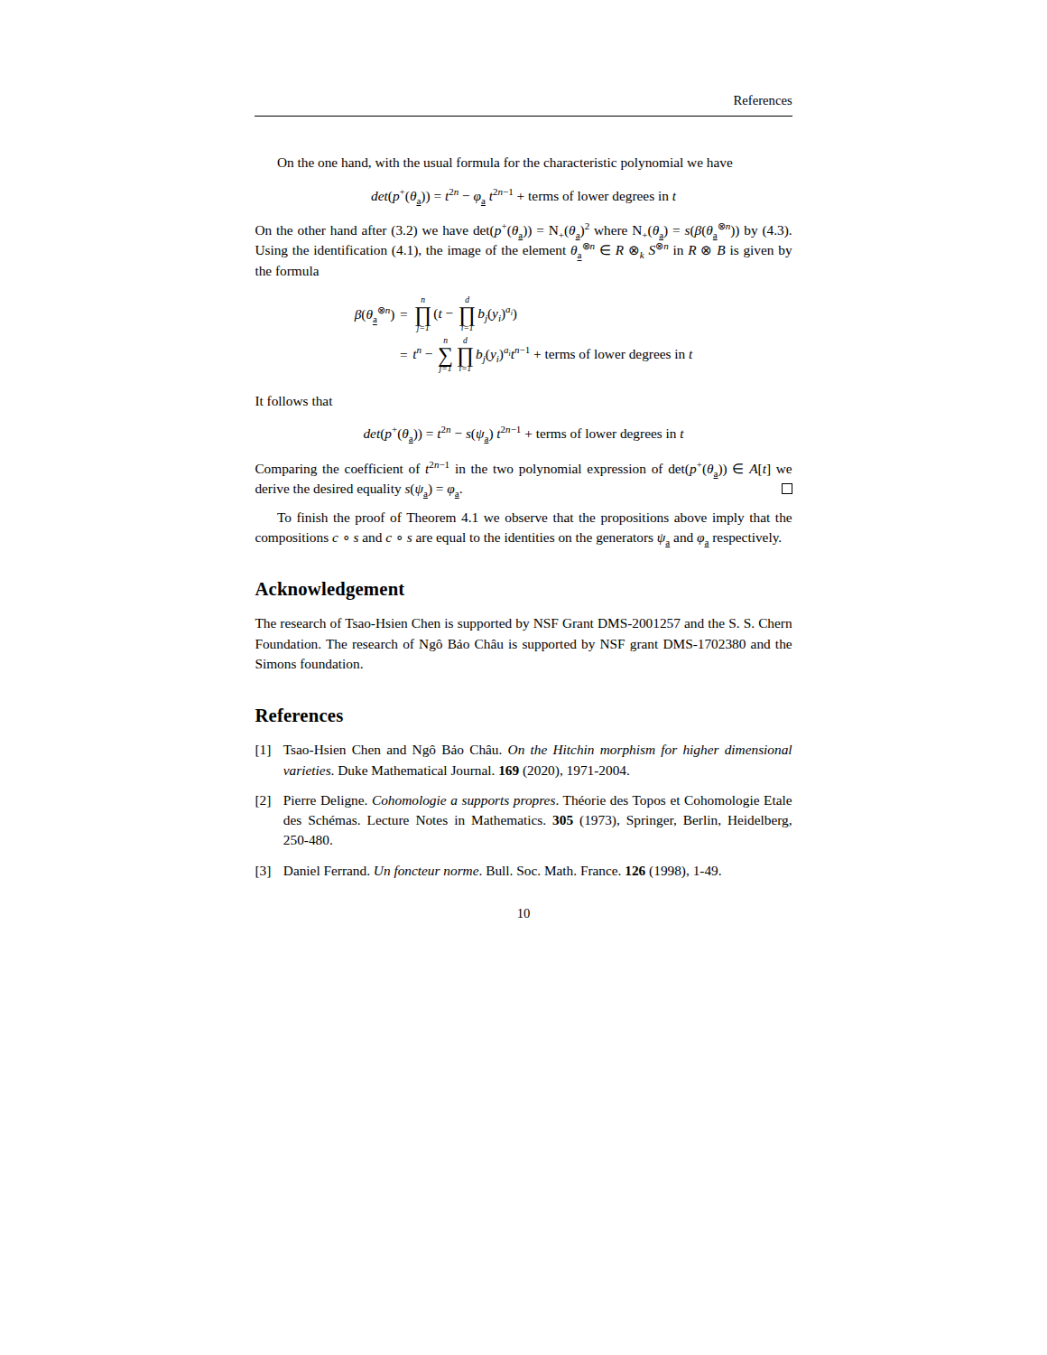References
On the one hand, with the usual formula for the characteristic polynomial we have
det(p+(θa)) = t2n − φa t2n−1 + terms of lower degrees in t
On the other hand after (3.2) we have det(p+(θa)) = N+(θa)2 where N+(θa) = s(β(θa⊗n)) by (4.3). Using the identification (4.1), the image of the element θa⊗n ∈ R ⊗k S⊗n in R ⊗ B is given by the formula
| β ( θ a ⊗ n ) | = | n ∏ j =1 ( t − d ∏ i =1 b j ( y i ) a i ) |
| | = | t n − n ∑ j =1 d ∏ i =1 b j ( y i ) a i t n −1 + terms of lower degrees in t |
It follows that
det(p+(θa)) = t2n − s(ψa) t2n−1 + terms of lower degrees in t
Comparing the coefficient of t2n−1 in the two polynomial expression of det(p+(θa)) ∈ A[t] we derive the desired equality s(ψa) = φa.
To finish the proof of Theorem 4.1 we observe that the propositions above imply that the compositions c ∘ s and c ∘ s are equal to the identities on the generators ψa and φa respectively.
Acknowledgement
The research of Tsao-Hsien Chen is supported by NSF Grant DMS-2001257 and the S. S. Chern Foundation. The research of Ngô Bảo Châu is supported by NSF grant DMS-1702380 and the Simons foundation.
References
[1]
Tsao-Hsien Chen and Ngô Bảo Châu. On the Hitchin morphism for higher dimensional varieties. Duke Mathematical Journal. 169 (2020), 1971-2004.
[2]
Pierre Deligne. Cohomologie a supports propres. Théorie des Topos et Cohomologie Etale des Schémas. Lecture Notes in Mathematics. 305 (1973), Springer, Berlin, Heidelberg, 250-480.
[3]
Daniel Ferrand. Un foncteur norme. Bull. Soc. Math. France. 126 (1998), 1-49.
10